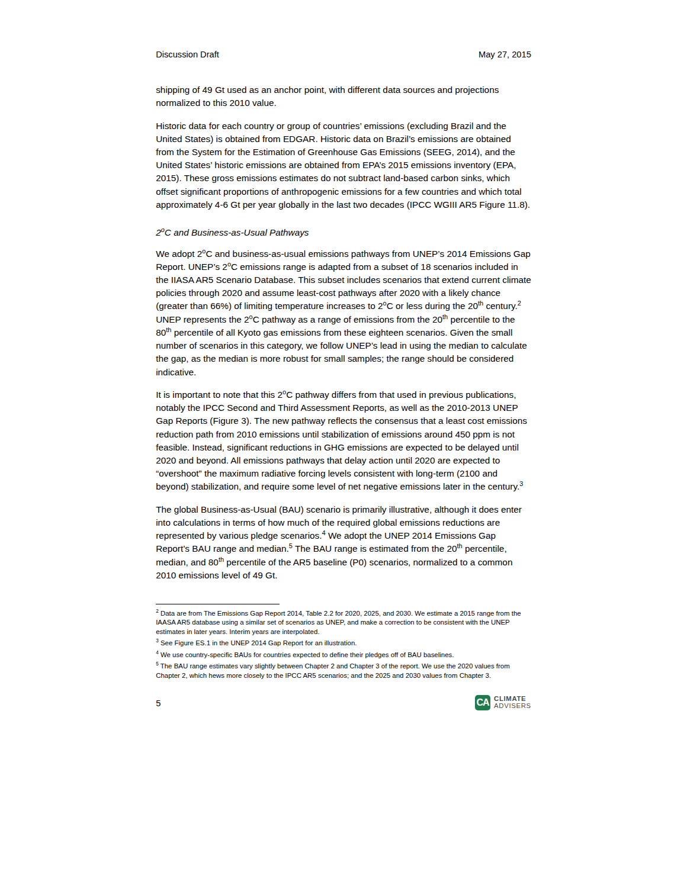Discussion Draft May 27, 2015
shipping of 49 Gt used as an anchor point, with different data sources and projections normalized to this 2010 value.
Historic data for each country or group of countries’ emissions (excluding Brazil and the United States) is obtained from EDGAR. Historic data on Brazil’s emissions are obtained from the System for the Estimation of Greenhouse Gas Emissions (SEEG, 2014), and the United States’ historic emissions are obtained from EPA’s 2015 emissions inventory (EPA, 2015). These gross emissions estimates do not subtract land-based carbon sinks, which offset significant proportions of anthropogenic emissions for a few countries and which total approximately 4-6 Gt per year globally in the last two decades (IPCC WGIII AR5 Figure 11.8).
2oC and Business-as-Usual Pathways
We adopt 2oC and business-as-usual emissions pathways from UNEP’s 2014 Emissions Gap Report. UNEP’s 2oC emissions range is adapted from a subset of 18 scenarios included in the IIASA AR5 Scenario Database. This subset includes scenarios that extend current climate policies through 2020 and assume least-cost pathways after 2020 with a likely chance (greater than 66%) of limiting temperature increases to 2oC or less during the 20th century.2 UNEP represents the 2oC pathway as a range of emissions from the 20th percentile to the 80th percentile of all Kyoto gas emissions from these eighteen scenarios. Given the small number of scenarios in this category, we follow UNEP’s lead in using the median to calculate the gap, as the median is more robust for small samples; the range should be considered indicative.
It is important to note that this 2oC pathway differs from that used in previous publications, notably the IPCC Second and Third Assessment Reports, as well as the 2010-2013 UNEP Gap Reports (Figure 3). The new pathway reflects the consensus that a least cost emissions reduction path from 2010 emissions until stabilization of emissions around 450 ppm is not feasible. Instead, significant reductions in GHG emissions are expected to be delayed until 2020 and beyond. All emissions pathways that delay action until 2020 are expected to “overshoot” the maximum radiative forcing levels consistent with long-term (2100 and beyond) stabilization, and require some level of net negative emissions later in the century.3
The global Business-as-Usual (BAU) scenario is primarily illustrative, although it does enter into calculations in terms of how much of the required global emissions reductions are represented by various pledge scenarios.4 We adopt the UNEP 2014 Emissions Gap Report’s BAU range and median.5 The BAU range is estimated from the 20th percentile, median, and 80th percentile of the AR5 baseline (P0) scenarios, normalized to a common 2010 emissions level of 49 Gt.
2 Data are from The Emissions Gap Report 2014, Table 2.2 for 2020, 2025, and 2030. We estimate a 2015 range from the IAASA AR5 database using a similar set of scenarios as UNEP, and make a correction to be consistent with the UNEP estimates in later years. Interim years are interpolated.
3 See Figure ES.1 in the UNEP 2014 Gap Report for an illustration.
4 We use country-specific BAUs for countries expected to define their pledges off of BAU baselines.
5 The BAU range estimates vary slightly between Chapter 2 and Chapter 3 of the report. We use the 2020 values from Chapter 2, which hews more closely to the IPCC AR5 scenarios; and the 2025 and 2030 values from Chapter 3.
5 CA CLIMATE ADVISERS